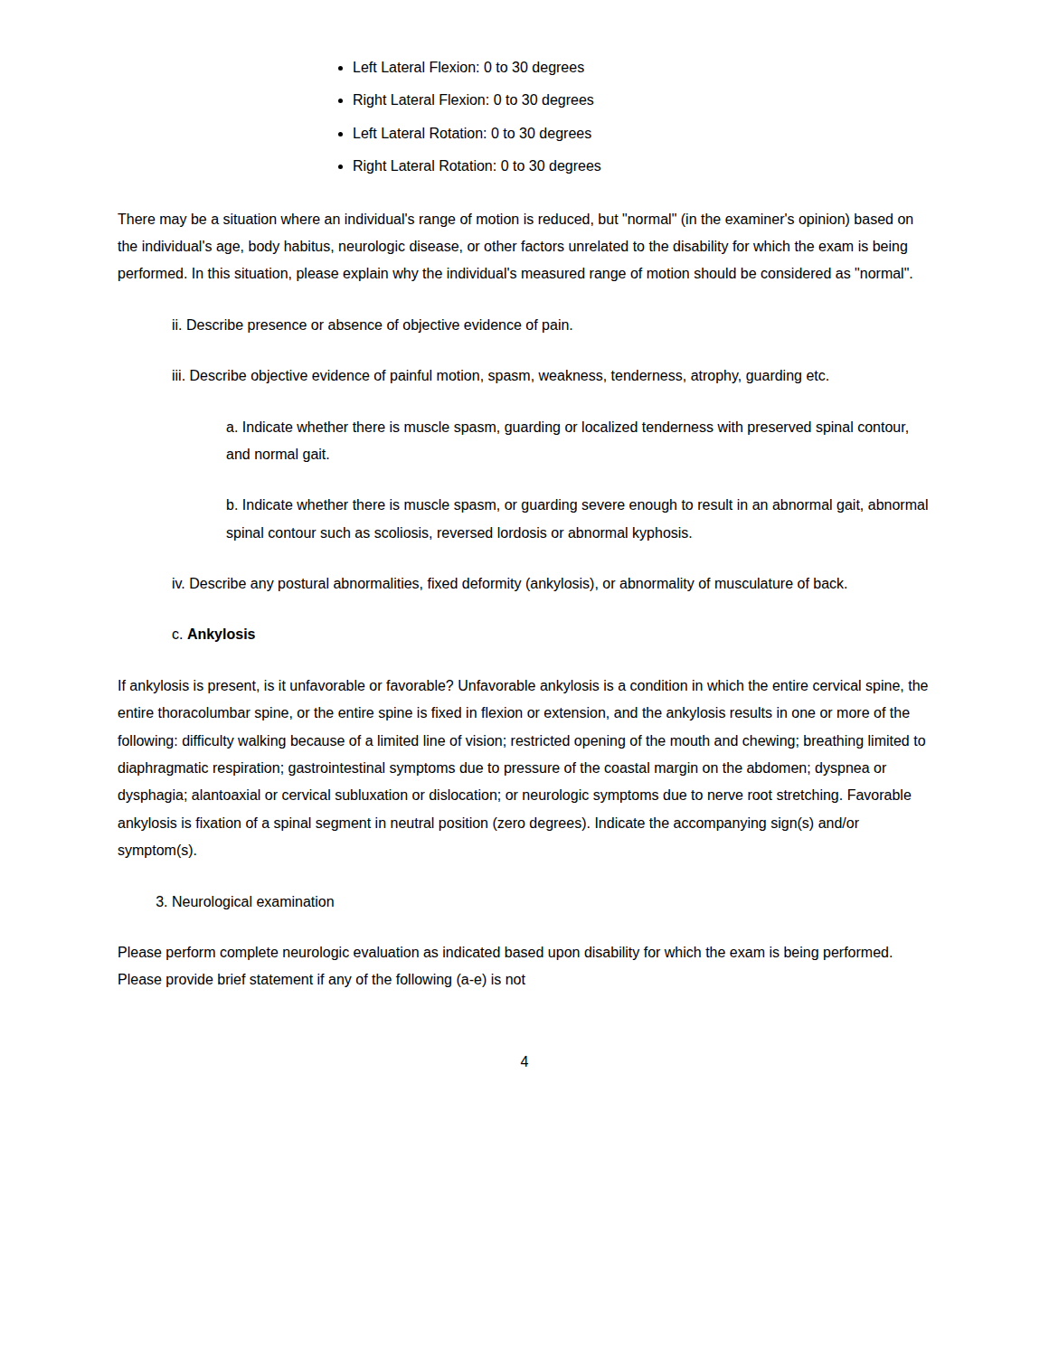Left Lateral Flexion: 0 to 30 degrees
Right Lateral Flexion: 0 to 30 degrees
Left Lateral Rotation: 0 to 30 degrees
Right Lateral Rotation: 0 to 30 degrees
There may be a situation where an individual's range of motion is reduced, but "normal" (in the examiner's opinion) based on the individual's age, body habitus, neurologic disease, or other factors unrelated to the disability for which the exam is being performed. In this situation, please explain why the individual's measured range of motion should be considered as "normal".
ii. Describe presence or absence of objective evidence of pain.
iii. Describe objective evidence of painful motion, spasm, weakness, tenderness, atrophy, guarding etc.
a. Indicate whether there is muscle spasm, guarding or localized tenderness with preserved spinal contour, and normal gait.
b. Indicate whether there is muscle spasm, or guarding severe enough to result in an abnormal gait, abnormal spinal contour such as scoliosis, reversed lordosis or abnormal kyphosis.
iv. Describe any postural abnormalities, fixed deformity (ankylosis), or abnormality of musculature of back.
c. Ankylosis
If ankylosis is present, is it unfavorable or favorable? Unfavorable ankylosis is a condition in which the entire cervical spine, the entire thoracolumbar spine, or the entire spine is fixed in flexion or extension, and the ankylosis results in one or more of the following: difficulty walking because of a limited line of vision; restricted opening of the mouth and chewing; breathing limited to diaphragmatic respiration; gastrointestinal symptoms due to pressure of the coastal margin on the abdomen; dyspnea or dysphagia; alantoaxial or cervical subluxation or dislocation; or neurologic symptoms due to nerve root stretching. Favorable ankylosis is fixation of a spinal segment in neutral position (zero degrees). Indicate the accompanying sign(s) and/or symptom(s).
Neurological examination
Please perform complete neurologic evaluation as indicated based upon disability for which the exam is being performed. Please provide brief statement if any of the following (a-e) is not
4